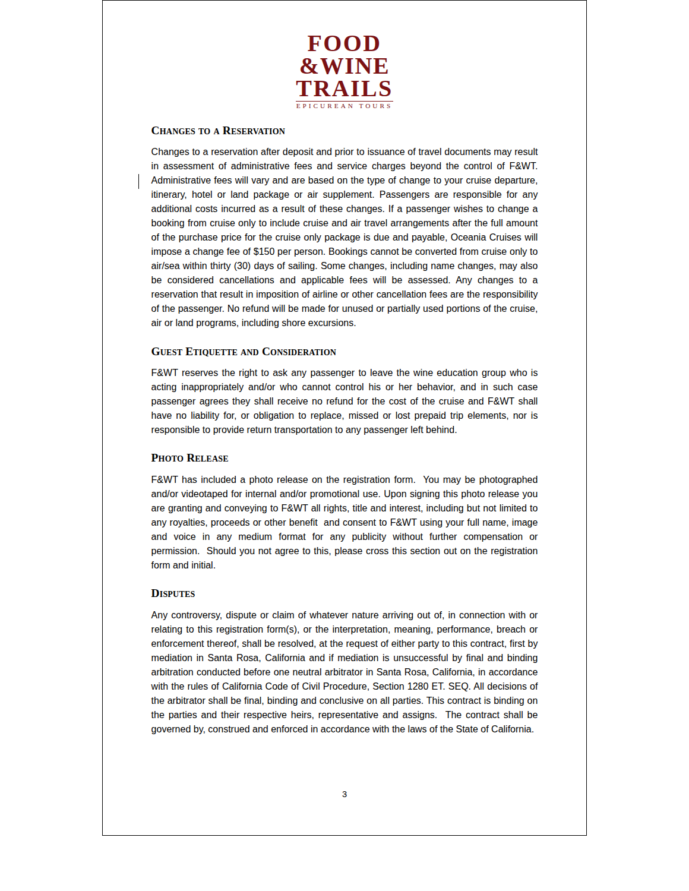FOOD
&WINE
TRAILS
EPICUREAN TOURS
Changes to a Reservation
Changes to a reservation after deposit and prior to issuance of travel documents may result in assessment of administrative fees and service charges beyond the control of F&WT. Administrative fees will vary and are based on the type of change to your cruise departure, itinerary, hotel or land package or air supplement. Passengers are responsible for any additional costs incurred as a result of these changes. If a passenger wishes to change a booking from cruise only to include cruise and air travel arrangements after the full amount of the purchase price for the cruise only package is due and payable, Oceania Cruises will impose a change fee of $150 per person. Bookings cannot be converted from cruise only to air/sea within thirty (30) days of sailing. Some changes, including name changes, may also be considered cancellations and applicable fees will be assessed. Any changes to a reservation that result in imposition of airline or other cancellation fees are the responsibility of the passenger. No refund will be made for unused or partially used portions of the cruise, air or land programs, including shore excursions.
Guest Etiquette and Consideration
F&WT reserves the right to ask any passenger to leave the wine education group who is acting inappropriately and/or who cannot control his or her behavior, and in such case passenger agrees they shall receive no refund for the cost of the cruise and F&WT shall have no liability for, or obligation to replace, missed or lost prepaid trip elements, nor is responsible to provide return transportation to any passenger left behind.
Photo Release
F&WT has included a photo release on the registration form. You may be photographed and/or videotaped for internal and/or promotional use. Upon signing this photo release you are granting and conveying to F&WT all rights, title and interest, including but not limited to any royalties, proceeds or other benefit and consent to F&WT using your full name, image and voice in any medium format for any publicity without further compensation or permission. Should you not agree to this, please cross this section out on the registration form and initial.
Disputes
Any controversy, dispute or claim of whatever nature arriving out of, in connection with or relating to this registration form(s), or the interpretation, meaning, performance, breach or enforcement thereof, shall be resolved, at the request of either party to this contract, first by mediation in Santa Rosa, California and if mediation is unsuccessful by final and binding arbitration conducted before one neutral arbitrator in Santa Rosa, California, in accordance with the rules of California Code of Civil Procedure, Section 1280 ET. SEQ. All decisions of the arbitrator shall be final, binding and conclusive on all parties. This contract is binding on the parties and their respective heirs, representative and assigns. The contract shall be governed by, construed and enforced in accordance with the laws of the State of California.
3